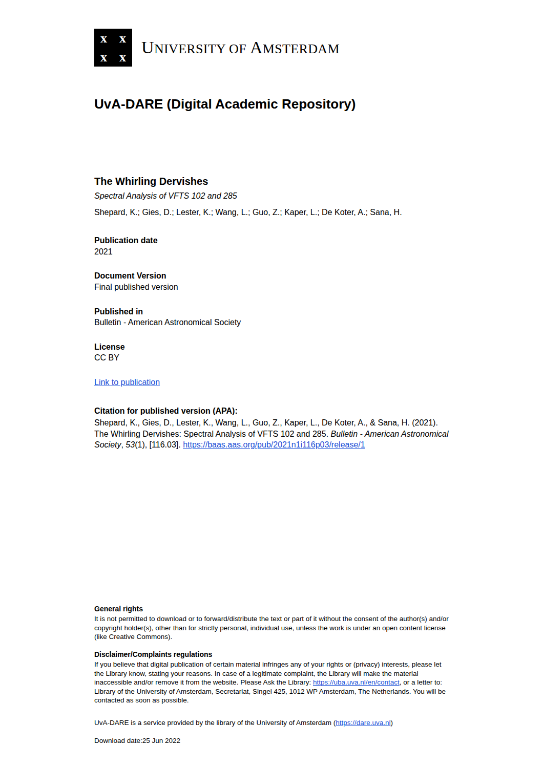xxxx
UNIVERSITY OF AMSTERDAM
UvA-DARE (Digital Academic Repository)
The Whirling Dervishes
Spectral Analysis of VFTS 102 and 285
Shepard, K.; Gies, D.; Lester, K.; Wang, L.; Guo, Z.; Kaper, L.; De Koter, A.; Sana, H.
Publication date
2021
Document Version
Final published version
Published in
Bulletin - American Astronomical Society
License
CC BY
Link to publication
Citation for published version (APA):
Shepard, K., Gies, D., Lester, K., Wang, L., Guo, Z., Kaper, L., De Koter, A., & Sana, H. (2021). The Whirling Dervishes: Spectral Analysis of VFTS 102 and 285. Bulletin - American Astronomical Society, 53(1), [116.03]. https://baas.aas.org/pub/2021n1i116p03/release/1
General rights
It is not permitted to download or to forward/distribute the text or part of it without the consent of the author(s) and/or copyright holder(s), other than for strictly personal, individual use, unless the work is under an open content license (like Creative Commons).
Disclaimer/Complaints regulations
If you believe that digital publication of certain material infringes any of your rights or (privacy) interests, please let the Library know, stating your reasons. In case of a legitimate complaint, the Library will make the material inaccessible and/or remove it from the website. Please Ask the Library: https://uba.uva.nl/en/contact, or a letter to: Library of the University of Amsterdam, Secretariat, Singel 425, 1012 WP Amsterdam, The Netherlands. You will be contacted as soon as possible.
UvA-DARE is a service provided by the library of the University of Amsterdam (https://dare.uva.nl)
Download date:25 Jun 2022